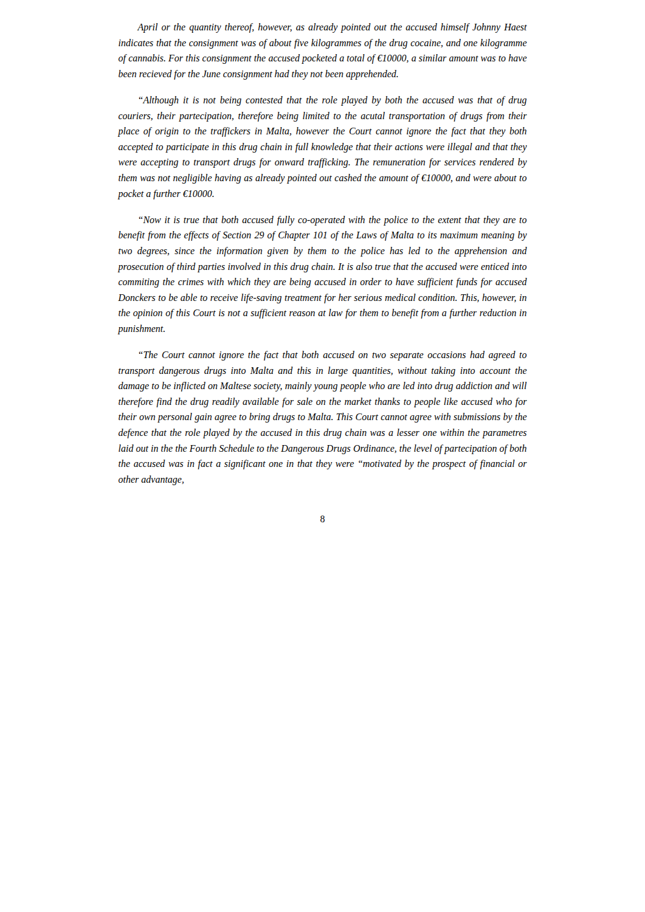April or the quantity thereof, however, as already pointed out the accused himself Johnny Haest indicates that the consignment was of about five kilogrammes of the drug cocaine, and one kilogramme of cannabis. For this consignment the accused pocketed a total of €10000, a similar amount was to have been recieved for the June consignment had they not been apprehended.
“Although it is not being contested that the role played by both the accused was that of drug couriers, their partecipation, therefore being limited to the acutal transportation of drugs from their place of origin to the traffickers in Malta, however the Court cannot ignore the fact that they both accepted to participate in this drug chain in full knowledge that their actions were illegal and that they were accepting to transport drugs for onward trafficking. The remuneration for services rendered by them was not negligible having as already pointed out cashed the amount of €10000, and were about to pocket a further €10000.
“Now it is true that both accused fully co-operated with the police to the extent that they are to benefit from the effects of Section 29 of Chapter 101 of the Laws of Malta to its maximum meaning by two degrees, since the information given by them to the police has led to the apprehension and prosecution of third parties involved in this drug chain. It is also true that the accused were enticed into commiting the crimes with which they are being accused in order to have sufficient funds for accused Donckers to be able to receive life-saving treatment for her serious medical condition. This, however, in the opinion of this Court is not a sufficient reason at law for them to benefit from a further reduction in punishment.
“The Court cannot ignore the fact that both accused on two separate occasions had agreed to transport dangerous drugs into Malta and this in large quantities, without taking into account the damage to be inflicted on Maltese society, mainly young people who are led into drug addiction and will therefore find the drug readily available for sale on the market thanks to people like accused who for their own personal gain agree to bring drugs to Malta. This Court cannot agree with submissions by the defence that the role played by the accused in this drug chain was a lesser one within the parametres laid out in the the Fourth Schedule to the Dangerous Drugs Ordinance, the level of partecipation of both the accused was in fact a significant one in that they were “motivated by the prospect of financial or other advantage,
8